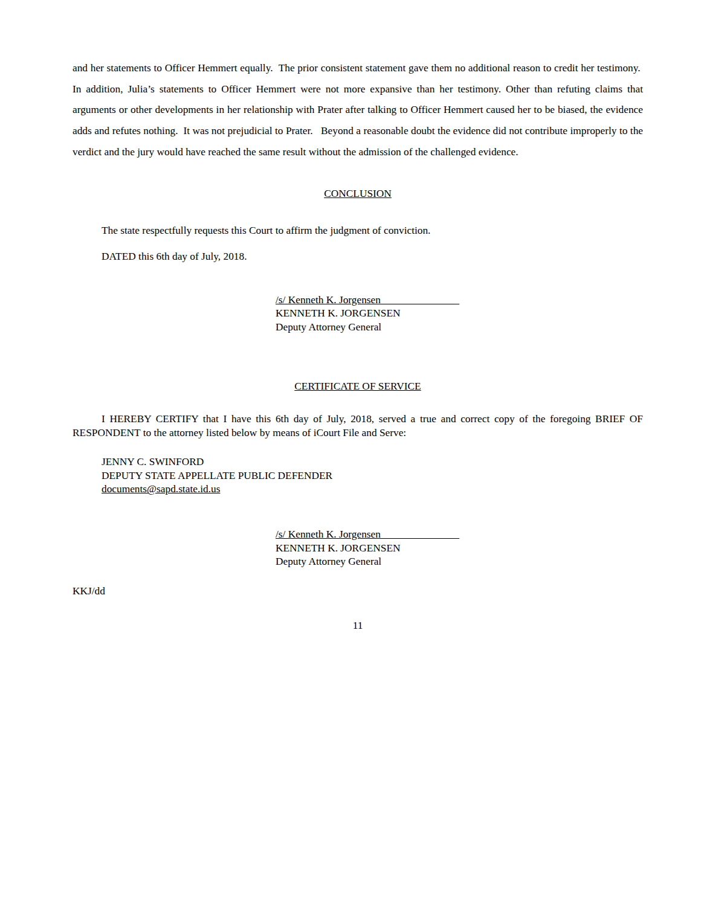and her statements to Officer Hemmert equally. The prior consistent statement gave them no additional reason to credit her testimony. In addition, Julia’s statements to Officer Hemmert were not more expansive than her testimony. Other than refuting claims that arguments or other developments in her relationship with Prater after talking to Officer Hemmert caused her to be biased, the evidence adds and refutes nothing. It was not prejudicial to Prater. Beyond a reasonable doubt the evidence did not contribute improperly to the verdict and the jury would have reached the same result without the admission of the challenged evidence.
CONCLUSION
The state respectfully requests this Court to affirm the judgment of conviction.
DATED this 6th day of July, 2018.
/s/ Kenneth K. Jorgensen_______________
KENNETH K. JORGENSEN
Deputy Attorney General
CERTIFICATE OF SERVICE
I HEREBY CERTIFY that I have this 6th day of July, 2018, served a true and correct copy of the foregoing BRIEF OF RESPONDENT to the attorney listed below by means of iCourt File and Serve:
JENNY C. SWINFORD
DEPUTY STATE APPELLATE PUBLIC DEFENDER
documents@sapd.state.id.us
/s/ Kenneth K. Jorgensen_______________
KENNETH K. JORGENSEN
Deputy Attorney General
KKJ/dd
11